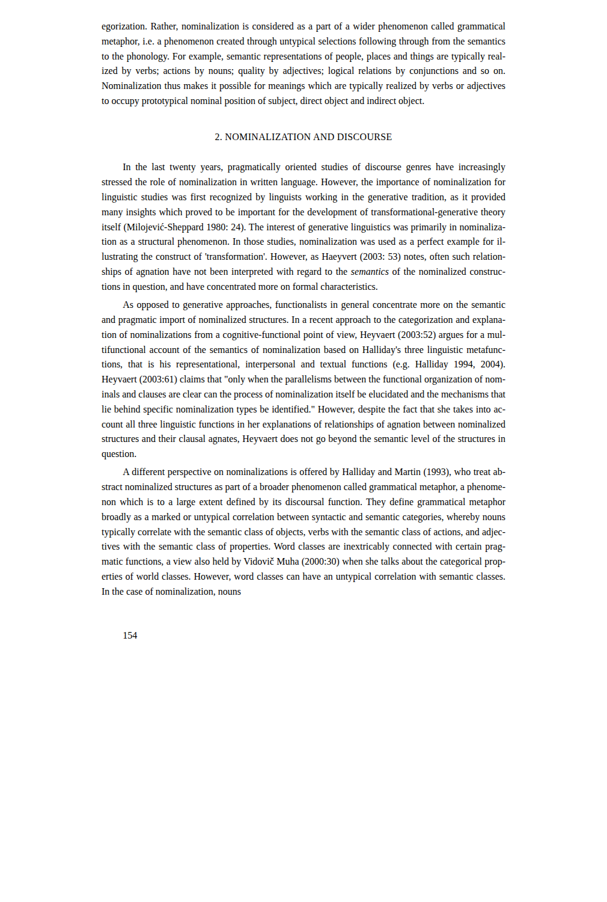egorization. Rather, nominalization is considered as a part of a wider phenomenon called grammatical metaphor, i.e. a phenomenon created through untypical selections following through from the semantics to the phonology. For example, semantic representations of people, places and things are typically realized by verbs; actions by nouns; quality by adjectives; logical relations by conjunctions and so on. Nominalization thus makes it possible for meanings which are typically realized by verbs or adjectives to occupy prototypical nominal position of subject, direct object and indirect object.
2. NOMINALIZATION AND DISCOURSE
In the last twenty years, pragmatically oriented studies of discourse genres have increasingly stressed the role of nominalization in written language. However, the importance of nominalization for linguistic studies was first recognized by linguists working in the generative tradition, as it provided many insights which proved to be important for the development of transformational-generative theory itself (Milojević-Sheppard 1980: 24). The interest of generative linguistics was primarily in nominalization as a structural phenomenon. In those studies, nominalization was used as a perfect example for illustrating the construct of 'transformation'. However, as Haeyvert (2003: 53) notes, often such relationships of agnation have not been interpreted with regard to the semantics of the nominalized constructions in question, and have concentrated more on formal characteristics.
As opposed to generative approaches, functionalists in general concentrate more on the semantic and pragmatic import of nominalized structures. In a recent approach to the categorization and explanation of nominalizations from a cognitive-functional point of view, Heyvaert (2003:52) argues for a multifunctional account of the semantics of nominalization based on Halliday's three linguistic metafunctions, that is his representational, interpersonal and textual functions (e.g. Halliday 1994, 2004). Heyvaert (2003:61) claims that "only when the parallelisms between the functional organization of nominals and clauses are clear can the process of nominalization itself be elucidated and the mechanisms that lie behind specific nominalization types be identified." However, despite the fact that she takes into account all three linguistic functions in her explanations of relationships of agnation between nominalized structures and their clausal agnates, Heyvaert does not go beyond the semantic level of the structures in question.
A different perspective on nominalizations is offered by Halliday and Martin (1993), who treat abstract nominalized structures as part of a broader phenomenon called grammatical metaphor, a phenomenon which is to a large extent defined by its discoursal function. They define grammatical metaphor broadly as a marked or untypical correlation between syntactic and semantic categories, whereby nouns typically correlate with the semantic class of objects, verbs with the semantic class of actions, and adjectives with the semantic class of properties. Word classes are inextricably connected with certain pragmatic functions, a view also held by Vidovič Muha (2000:30) when she talks about the categorical properties of world classes. However, word classes can have an untypical correlation with semantic classes. In the case of nominalization, nouns
154